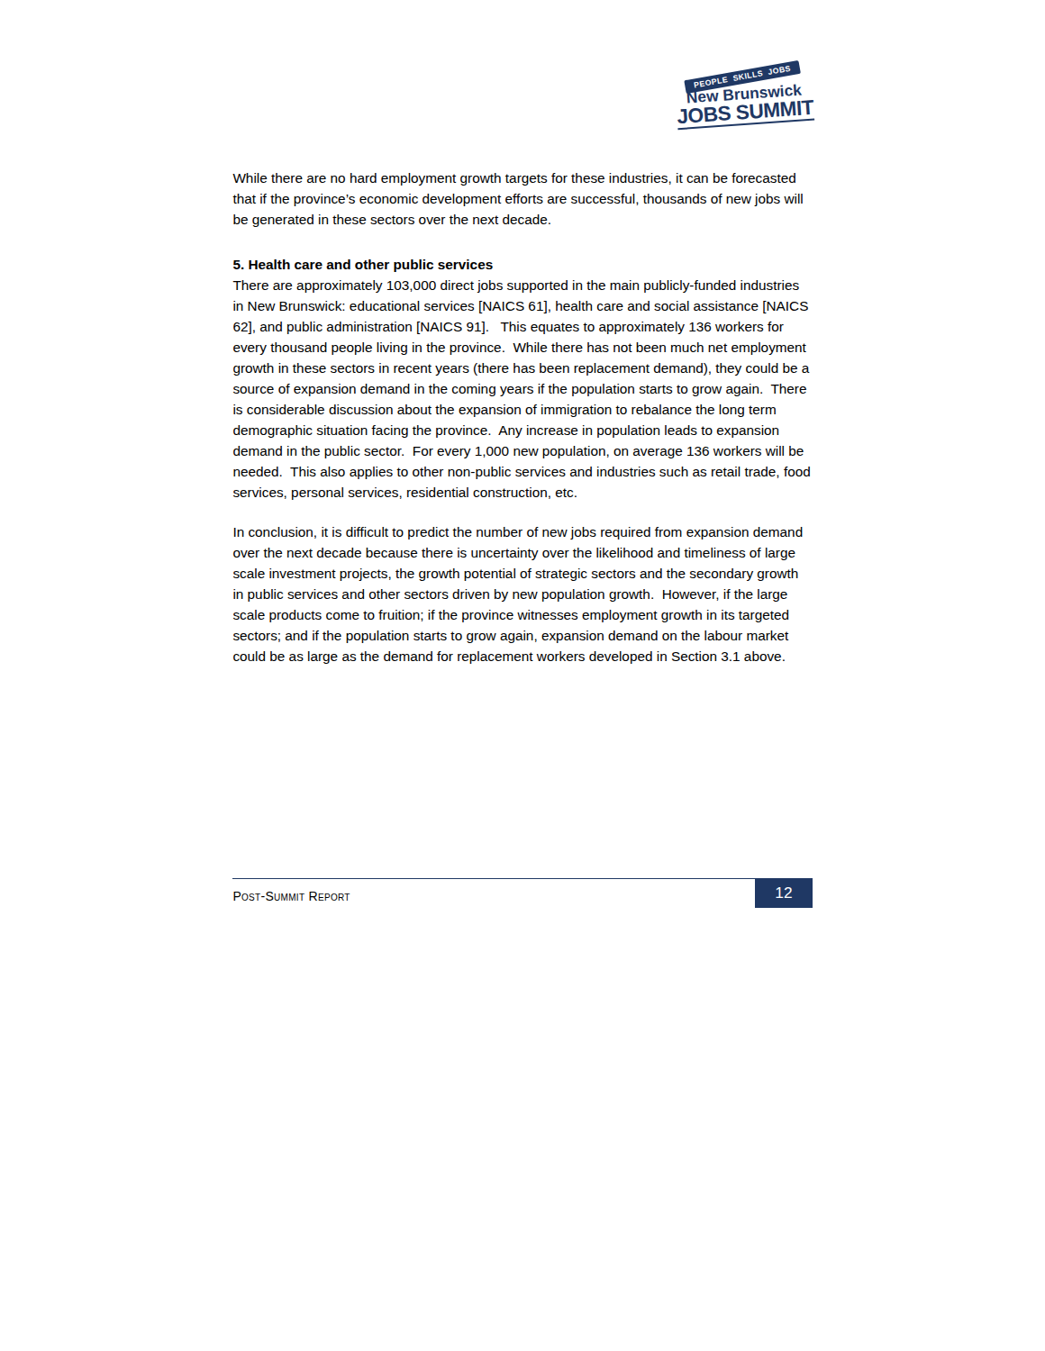PEOPLE SKILLS JOBS
New Brunswick
JOBS SUMMIT
While there are no hard employment growth targets for these industries, it can be forecasted that if the province’s economic development efforts are successful, thousands of new jobs will be generated in these sectors over the next decade.
5. Health care and other public services
There are approximately 103,000 direct jobs supported in the main publicly-funded industries in New Brunswick: educational services [NAICS 61], health care and social assistance [NAICS 62], and public administration [NAICS 91]. This equates to approximately 136 workers for every thousand people living in the province. While there has not been much net employment growth in these sectors in recent years (there has been replacement demand), they could be a source of expansion demand in the coming years if the population starts to grow again. There is considerable discussion about the expansion of immigration to rebalance the long term demographic situation facing the province. Any increase in population leads to expansion demand in the public sector. For every 1,000 new population, on average 136 workers will be needed. This also applies to other non-public services and industries such as retail trade, food services, personal services, residential construction, etc.
In conclusion, it is difficult to predict the number of new jobs required from expansion demand over the next decade because there is uncertainty over the likelihood and timeliness of large scale investment projects, the growth potential of strategic sectors and the secondary growth in public services and other sectors driven by new population growth. However, if the large scale products come to fruition; if the province witnesses employment growth in its targeted sectors; and if the population starts to grow again, expansion demand on the labour market could be as large as the demand for replacement workers developed in Section 3.1 above.
Post-Summit Report
12